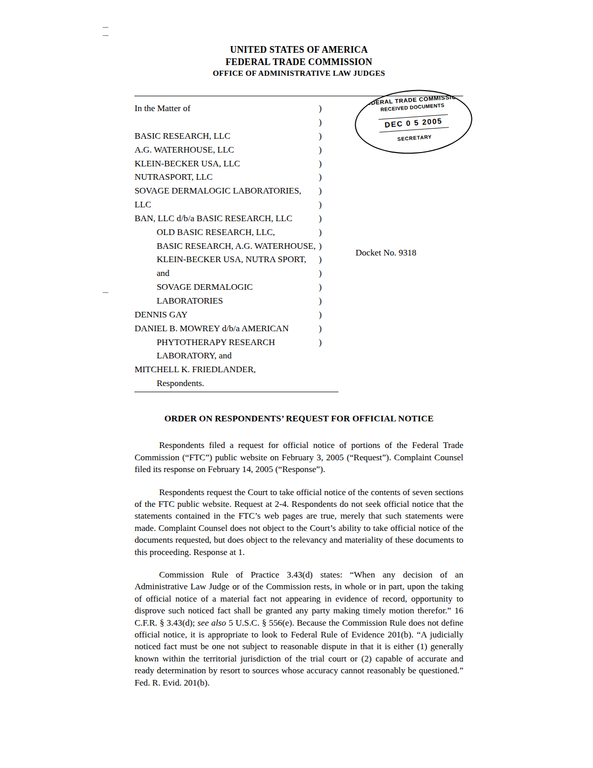UNITED STATES OF AMERICA
FEDERAL TRADE COMMISSION
OFFICE OF ADMINISTRATIVE LAW JUDGES
FEDERAL TRADE COMMISSION
RECEIVED DOCUMENTS
DEC 0 5 2005
SECRETARY
| In the Matter of BASIC RESEARCH, LLC A.G. WATERHOUSE, LLC KLEIN-BECKER USA, LLC NUTRASPORT, LLC SOVAGE DERMALOGIC LABORATORIES, LLC BAN, LLC d/b/a BASIC RESEARCH, LLC OLD BASIC RESEARCH, LLC, BASIC RESEARCH, A.G. WATERHOUSE, KLEIN-BECKER USA, NUTRA SPORT, and SOVAGE DERMALOGIC LABORATORIES DENNIS GAY DANIEL B. MOWREY d/b/a AMERICAN PHYTOTHERAPY RESEARCH LABORATORY, and MITCHELL K. FRIEDLANDER, Respondents. | ) ) ) ) ) ) ) ) ) ) ) ) ) ) ) ) ) ) | Docket No. 9318 |
ORDER ON RESPONDENTS’ REQUEST FOR OFFICIAL NOTICE
Respondents filed a request for official notice of portions of the Federal Trade Commission (“FTC”) public website on February 3, 2005 (“Request”). Complaint Counsel filed its response on February 14, 2005 (“Response”).
Respondents request the Court to take official notice of the contents of seven sections of the FTC public website. Request at 2-4. Respondents do not seek official notice that the statements contained in the FTC’s web pages are true, merely that such statements were made. Complaint Counsel does not object to the Court’s ability to take official notice of the documents requested, but does object to the relevancy and materiality of these documents to this proceeding. Response at 1.
Commission Rule of Practice 3.43(d) states: “When any decision of an Administrative Law Judge or of the Commission rests, in whole or in part, upon the taking of official notice of a material fact not appearing in evidence of record, opportunity to disprove such noticed fact shall be granted any party making timely motion therefor.” 16 C.F.R. § 3.43(d); see also 5 U.S.C. § 556(e). Because the Commission Rule does not define official notice, it is appropriate to look to Federal Rule of Evidence 201(b). “A judicially noticed fact must be one not subject to reasonable dispute in that it is either (1) generally known within the territorial jurisdiction of the trial court or (2) capable of accurate and ready determination by resort to sources whose accuracy cannot reasonably be questioned.” Fed. R. Evid. 201(b).